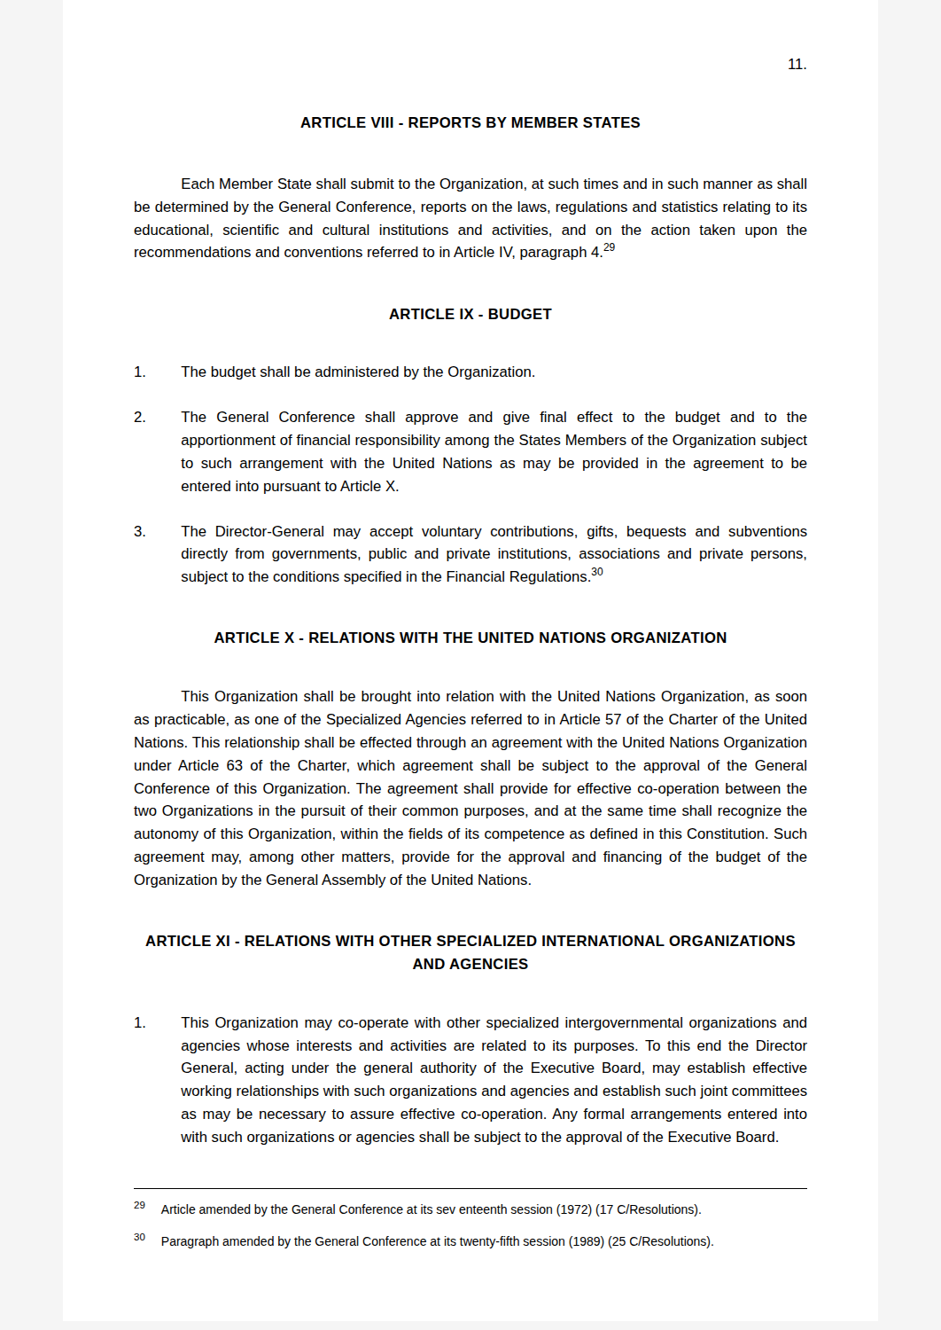11.
Article VIII - Reports by Member States
Each Member State shall submit to the Organization, at such times and in such manner as shall be determined by the General Conference, reports on the laws, regulations and statistics relating to its educational, scientific and cultural institutions and activities, and on the action taken upon the recommendations and conventions referred to in Article IV, paragraph 4.29
Article IX - Budget
1. The budget shall be administered by the Organization.
2. The General Conference shall approve and give final effect to the budget and to the apportionment of financial responsibility among the States Members of the Organization subject to such arrangement with the United Nations as may be provided in the agreement to be entered into pursuant to Article X.
3. The Director-General may accept voluntary contributions, gifts, bequests and subventions directly from governments, public and private institutions, associations and private persons, subject to the conditions specified in the Financial Regulations.30
Article X - Relations with the United Nations Organization
This Organization shall be brought into relation with the United Nations Organization, as soon as practicable, as one of the Specialized Agencies referred to in Article 57 of the Charter of the United Nations. This relationship shall be effected through an agreement with the United Nations Organization under Article 63 of the Charter, which agreement shall be subject to the approval of the General Conference of this Organization. The agreement shall provide for effective co-operation between the two Organizations in the pursuit of their common purposes, and at the same time shall recognize the autonomy of this Organization, within the fields of its competence as defined in this Constitution. Such agreement may, among other matters, provide for the approval and financing of the budget of the Organization by the General Assembly of the United Nations.
Article XI - Relations with other Specialized International Organizations
and Agencies
1. This Organization may co-operate with other specialized intergovernmental organizations and agencies whose interests and activities are related to its purposes. To this end the Director General, acting under the general authority of the Executive Board, may establish effective working relationships with such organizations and agencies and establish such joint committees as may be necessary to assure effective co-operation. Any formal arrangements entered into with such organizations or agencies shall be subject to the approval of the Executive Board.
29 Article amended by the General Conference at its sev enteenth session (1972) (17 C/Resolutions).
30 Paragraph amended by the General Conference at its twenty-fifth session (1989) (25 C/Resolutions).